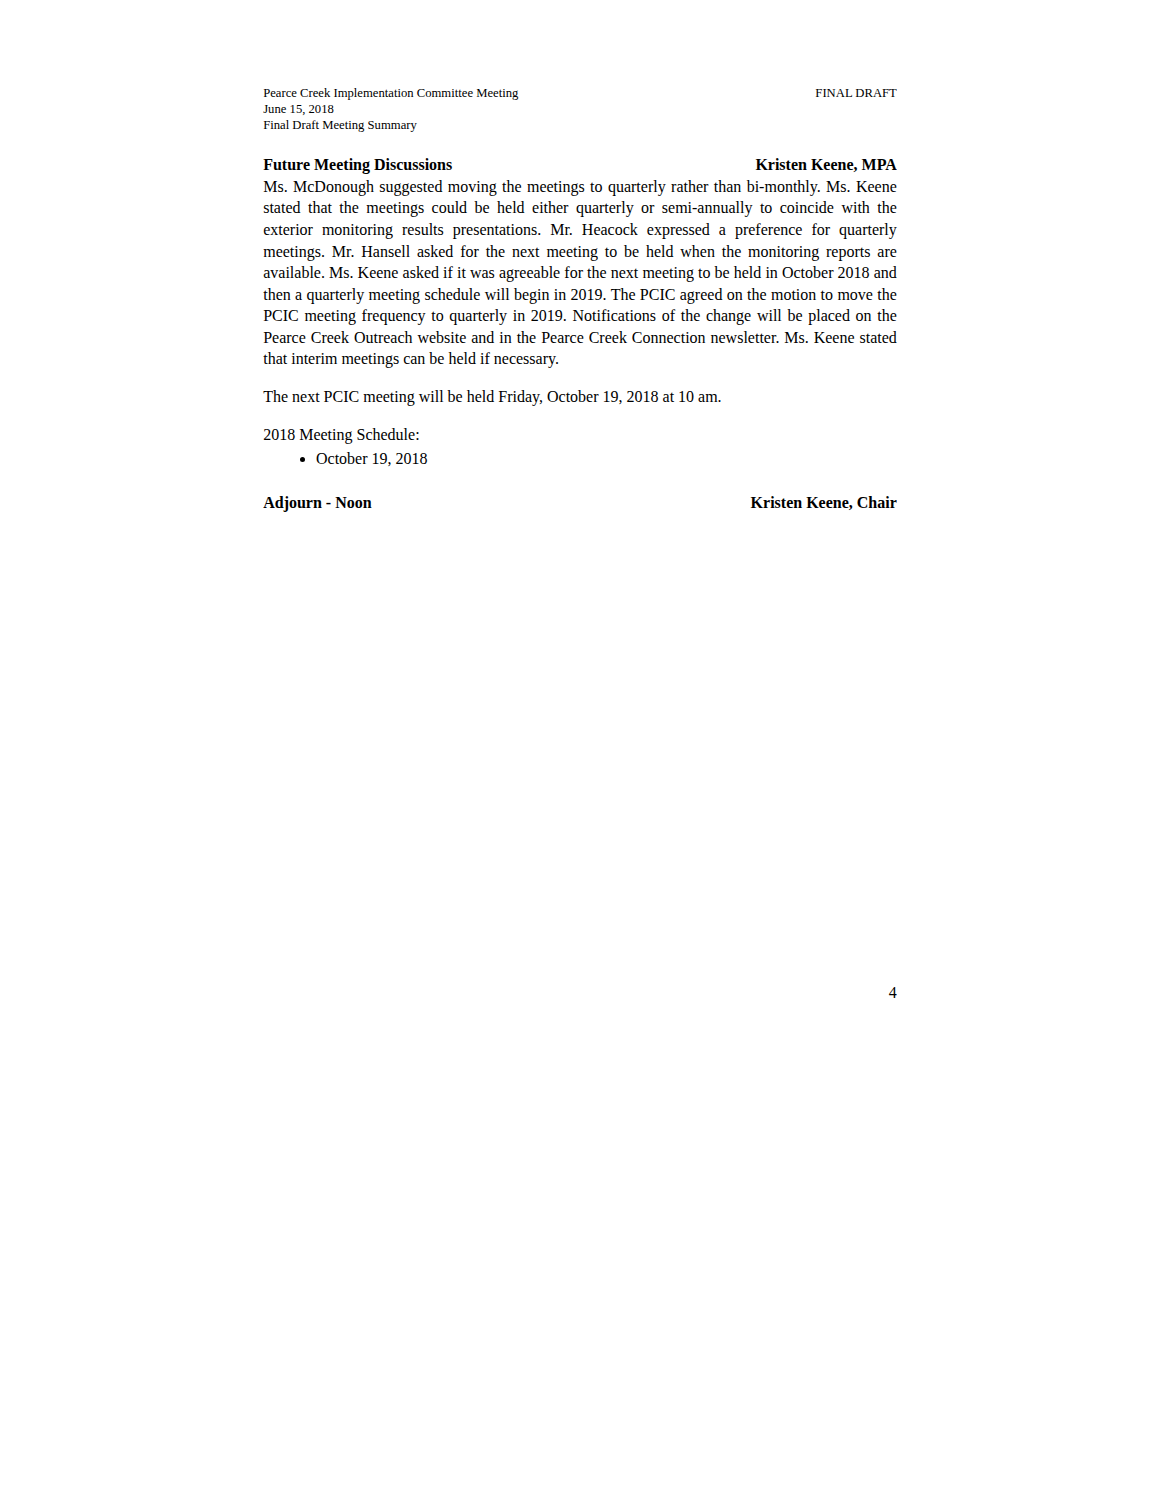Pearce Creek Implementation Committee Meeting
June 15, 2018
Final Draft Meeting Summary
FINAL DRAFT
Future Meeting Discussions Kristen Keene, MPA
Ms. McDonough suggested moving the meetings to quarterly rather than bi-monthly. Ms. Keene stated that the meetings could be held either quarterly or semi-annually to coincide with the exterior monitoring results presentations. Mr. Heacock expressed a preference for quarterly meetings. Mr. Hansell asked for the next meeting to be held when the monitoring reports are available. Ms. Keene asked if it was agreeable for the next meeting to be held in October 2018 and then a quarterly meeting schedule will begin in 2019. The PCIC agreed on the motion to move the PCIC meeting frequency to quarterly in 2019. Notifications of the change will be placed on the Pearce Creek Outreach website and in the Pearce Creek Connection newsletter. Ms. Keene stated that interim meetings can be held if necessary.
The next PCIC meeting will be held Friday, October 19, 2018 at 10 am.
2018 Meeting Schedule:
October 19, 2018
Adjourn - Noon Kristen Keene, Chair
4